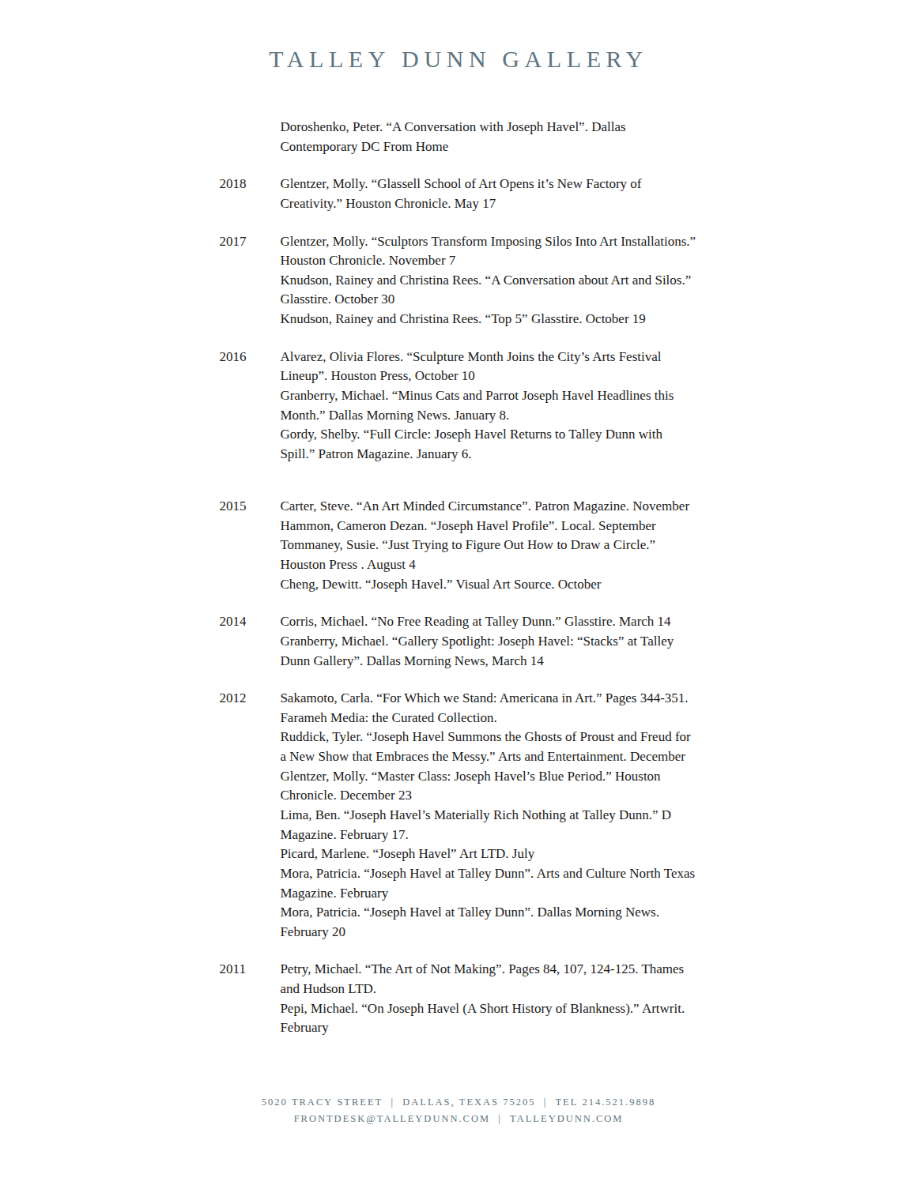TALLEY DUNN GALLERY
Doroshenko, Peter. “A Conversation with Joseph Havel”. Dallas Contemporary DC From Home
2018
Glentzer, Molly. “Glassell School of Art Opens it’s New Factory of Creativity.” Houston Chronicle. May 17
2017
Glentzer, Molly. “Sculptors Transform Imposing Silos Into Art Installations.” Houston Chronicle. November 7
Knudson, Rainey and Christina Rees. “A Conversation about Art and Silos.” Glasstire. October 30
Knudson, Rainey and Christina Rees. “Top 5” Glasstire. October 19
2016
Alvarez, Olivia Flores. “Sculpture Month Joins the City’s Arts Festival Lineup”. Houston Press, October 10
Granberry, Michael. “Minus Cats and Parrot Joseph Havel Headlines this Month.” Dallas Morning News. January 8.
Gordy, Shelby. “Full Circle: Joseph Havel Returns to Talley Dunn with Spill.” Patron Magazine. January 6.
2015
Carter, Steve. “An Art Minded Circumstance”. Patron Magazine. November
Hammon, Cameron Dezan. “Joseph Havel Profile”. Local. September
Tommaney, Susie. “Just Trying to Figure Out How to Draw a Circle.” Houston Press . August 4
Cheng, Dewitt. “Joseph Havel.” Visual Art Source. October
2014
Corris, Michael. “No Free Reading at Talley Dunn.” Glasstire. March 14
Granberry, Michael. “Gallery Spotlight: Joseph Havel: “Stacks” at Talley Dunn Gallery”. Dallas Morning News, March 14
2012
Sakamoto, Carla. “For Which we Stand: Americana in Art.” Pages 344-351. Farameh Media: the Curated Collection.
Ruddick, Tyler. “Joseph Havel Summons the Ghosts of Proust and Freud for a New Show that Embraces the Messy.” Arts and Entertainment. December
Glentzer, Molly. “Master Class: Joseph Havel’s Blue Period.” Houston Chronicle. December 23
Lima, Ben. “Joseph Havel’s Materially Rich Nothing at Talley Dunn.” D Magazine. February 17.
Picard, Marlene. “Joseph Havel” Art LTD. July
Mora, Patricia. “Joseph Havel at Talley Dunn”. Arts and Culture North Texas Magazine. February
Mora, Patricia. “Joseph Havel at Talley Dunn”. Dallas Morning News. February 20
2011
Petry, Michael. “The Art of Not Making”. Pages 84, 107, 124-125. Thames and Hudson LTD.
Pepi, Michael. “On Joseph Havel (A Short History of Blankness).” Artwrit. February
5020 TRACY STREET | DALLAS, TEXAS 75205 | TEL 214.521.9898
FRONTDESK@TALLEYDUNN.COM | TALLEYDUNN.COM